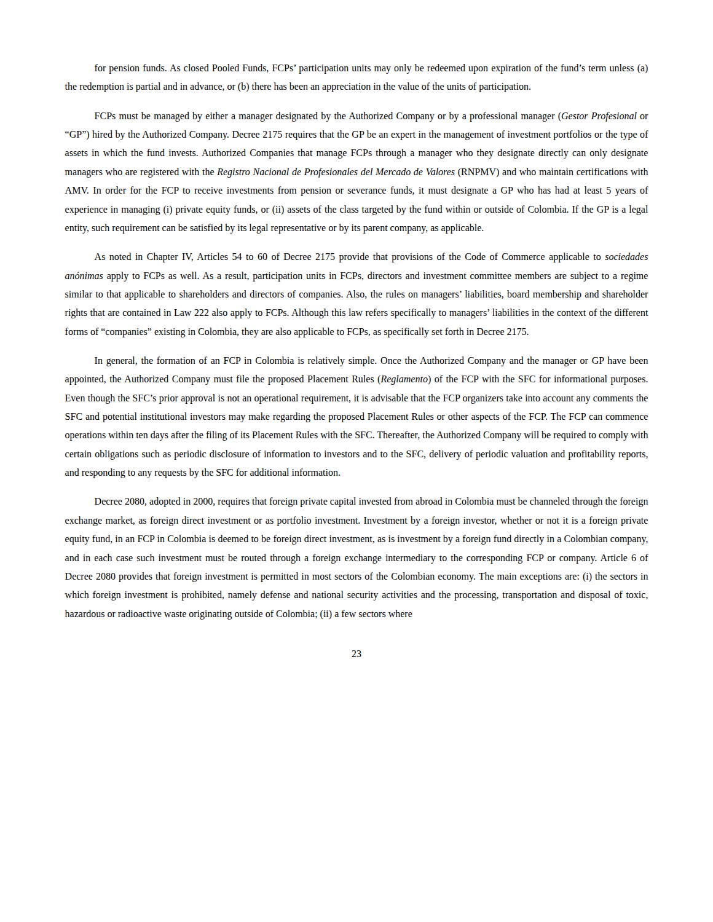for pension funds. As closed Pooled Funds, FCPs’ participation units may only be redeemed upon expiration of the fund’s term unless (a) the redemption is partial and in advance, or (b) there has been an appreciation in the value of the units of participation.
FCPs must be managed by either a manager designated by the Authorized Company or by a professional manager (Gestor Profesional or “GP”) hired by the Authorized Company. Decree 2175 requires that the GP be an expert in the management of investment portfolios or the type of assets in which the fund invests. Authorized Companies that manage FCPs through a manager who they designate directly can only designate managers who are registered with the Registro Nacional de Profesionales del Mercado de Valores (RNPMV) and who maintain certifications with AMV. In order for the FCP to receive investments from pension or severance funds, it must designate a GP who has had at least 5 years of experience in managing (i) private equity funds, or (ii) assets of the class targeted by the fund within or outside of Colombia. If the GP is a legal entity, such requirement can be satisfied by its legal representative or by its parent company, as applicable.
As noted in Chapter IV, Articles 54 to 60 of Decree 2175 provide that provisions of the Code of Commerce applicable to sociedades anónimas apply to FCPs as well. As a result, participation units in FCPs, directors and investment committee members are subject to a regime similar to that applicable to shareholders and directors of companies. Also, the rules on managers’ liabilities, board membership and shareholder rights that are contained in Law 222 also apply to FCPs. Although this law refers specifically to managers’ liabilities in the context of the different forms of “companies” existing in Colombia, they are also applicable to FCPs, as specifically set forth in Decree 2175.
In general, the formation of an FCP in Colombia is relatively simple. Once the Authorized Company and the manager or GP have been appointed, the Authorized Company must file the proposed Placement Rules (Reglamento) of the FCP with the SFC for informational purposes. Even though the SFC’s prior approval is not an operational requirement, it is advisable that the FCP organizers take into account any comments the SFC and potential institutional investors may make regarding the proposed Placement Rules or other aspects of the FCP. The FCP can commence operations within ten days after the filing of its Placement Rules with the SFC. Thereafter, the Authorized Company will be required to comply with certain obligations such as periodic disclosure of information to investors and to the SFC, delivery of periodic valuation and profitability reports, and responding to any requests by the SFC for additional information.
Decree 2080, adopted in 2000, requires that foreign private capital invested from abroad in Colombia must be channeled through the foreign exchange market, as foreign direct investment or as portfolio investment. Investment by a foreign investor, whether or not it is a foreign private equity fund, in an FCP in Colombia is deemed to be foreign direct investment, as is investment by a foreign fund directly in a Colombian company, and in each case such investment must be routed through a foreign exchange intermediary to the corresponding FCP or company. Article 6 of Decree 2080 provides that foreign investment is permitted in most sectors of the Colombian economy. The main exceptions are: (i) the sectors in which foreign investment is prohibited, namely defense and national security activities and the processing, transportation and disposal of toxic, hazardous or radioactive waste originating outside of Colombia; (ii) a few sectors where
23